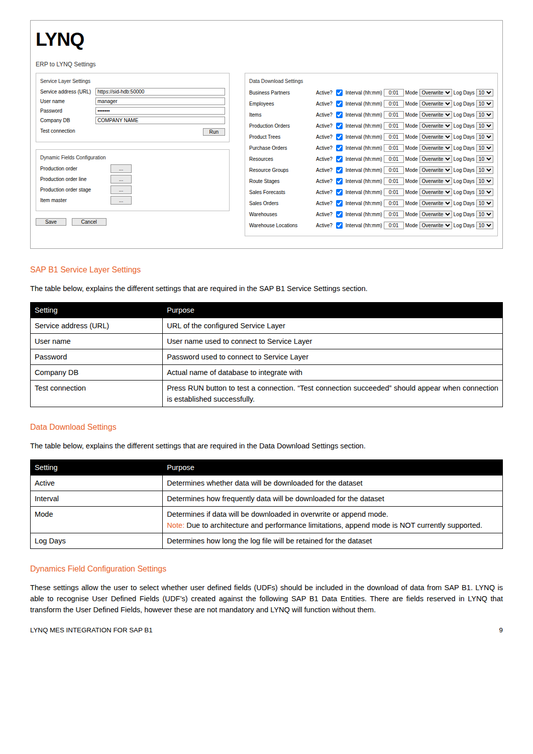LYNQ
ERP to LYNQ Settings
Service Layer Settings
Service address (URL)
User name
Password
Company DB
Test connection
Run
Dynamic Fields Configuration
Production order
...
Production order line
...
Production order stage
...
Item master
...
Save Cancel
Data Download Settings
Business Partners Active? Interval (hh:mm) Mode Overwrite Log Days 10
Employees Active? Interval (hh:mm) Mode Overwrite Log Days 10
Items Active? Interval (hh:mm) Mode Overwrite Log Days 10
Production Orders Active? Interval (hh:mm) Mode Overwrite Log Days 10
Product Trees Active? Interval (hh:mm) Mode Overwrite Log Days 10
Purchase Orders Active? Interval (hh:mm) Mode Overwrite Log Days 10
Resources Active? Interval (hh:mm) Mode Overwrite Log Days 10
Resource Groups Active? Interval (hh:mm) Mode Overwrite Log Days 10
Route Stages Active? Interval (hh:mm) Mode Overwrite Log Days 10
Sales Forecasts Active? Interval (hh:mm) Mode Overwrite Log Days 10
Sales Orders Active? Interval (hh:mm) Mode Overwrite Log Days 10
Warehouses Active? Interval (hh:mm) Mode Overwrite Log Days 10
Warehouse Locations Active? Interval (hh:mm) Mode Overwrite Log Days 10
SAP B1 Service Layer Settings
The table below, explains the different settings that are required in the SAP B1 Service Settings section.
| Setting | Purpose |
| --- | --- |
| Service address (URL) | URL of the configured Service Layer |
| User name | User name used to connect to Service Layer |
| Password | Password used to connect to Service Layer |
| Company DB | Actual name of database to integrate with |
| Test connection | Press RUN button to test a connection. “Test connection succeeded” should appear when connection is established successfully. |
Data Download Settings
The table below, explains the different settings that are required in the Data Download Settings section.
| Setting | Purpose |
| --- | --- |
| Active | Determines whether data will be downloaded for the dataset |
| Interval | Determines how frequently data will be downloaded for the dataset |
| Mode | Determines if data will be downloaded in overwrite or append mode. Note: Due to architecture and performance limitations, append mode is NOT currently supported. |
| Log Days | Determines how long the log file will be retained for the dataset |
Dynamics Field Configuration Settings
These settings allow the user to select whether user defined fields (UDFs) should be included in the download of data from SAP B1. LYNQ is able to recognise User Defined Fields (UDF’s) created against the following SAP B1 Data Entities. There are fields reserved in LYNQ that transform the User Defined Fields, however these are not mandatory and LYNQ will function without them.
LYNQ MES INTEGRATION FOR SAP B1 9